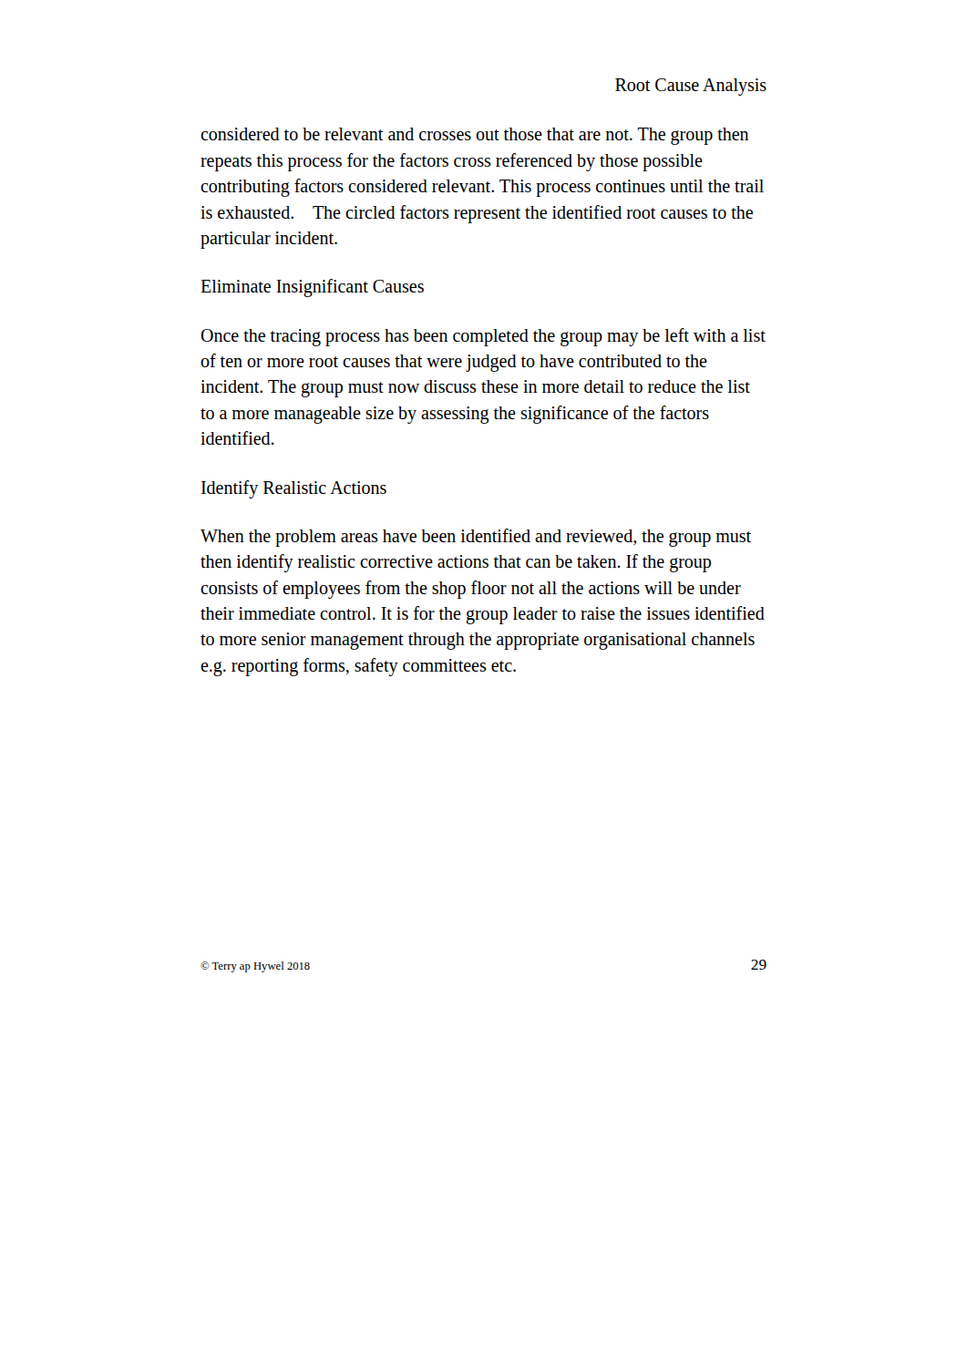Root Cause Analysis
considered to be relevant and crosses out those that are not. The group then repeats this process for the factors cross referenced by those possible contributing factors considered relevant. This process continues until the trail is exhausted. The circled factors represent the identified root causes to the particular incident.
Eliminate Insignificant Causes
Once the tracing process has been completed the group may be left with a list of ten or more root causes that were judged to have contributed to the incident. The group must now discuss these in more detail to reduce the list to a more manageable size by assessing the significance of the factors identified.
Identify Realistic Actions
When the problem areas have been identified and reviewed, the group must then identify realistic corrective actions that can be taken. If the group consists of employees from the shop floor not all the actions will be under their immediate control. It is for the group leader to raise the issues identified to more senior management through the appropriate organisational channels e.g. reporting forms, safety committees etc.
© Terry ap Hywel 2018 29